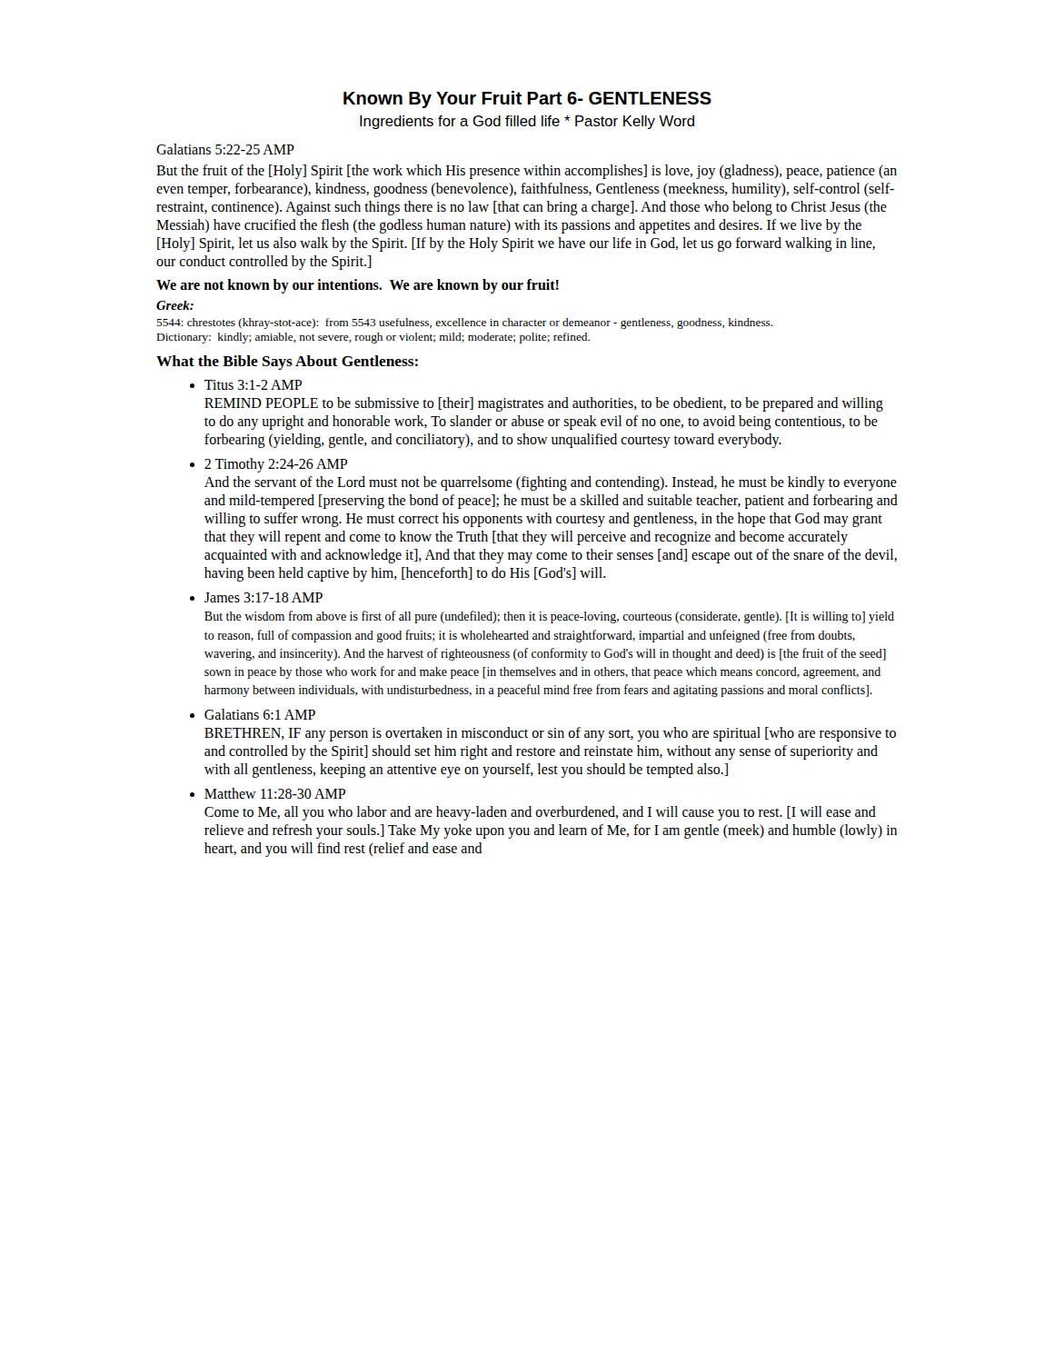Known By Your Fruit Part 6- GENTLENESS
Ingredients for a God filled life * Pastor Kelly Word
Galatians 5:22-25 AMP
But the fruit of the [Holy] Spirit [the work which His presence within accomplishes] is love, joy (gladness), peace, patience (an even temper, forbearance), kindness, goodness (benevolence), faithfulness, Gentleness (meekness, humility), self-control (self-restraint, continence). Against such things there is no law [that can bring a charge]. And those who belong to Christ Jesus (the Messiah) have crucified the flesh (the godless human nature) with its passions and appetites and desires. If we live by the [Holy] Spirit, let us also walk by the Spirit. [If by the Holy Spirit we have our life in God, let us go forward walking in line, our conduct controlled by the Spirit.]
We are not known by our intentions. We are known by our fruit!
Greek:
5544: chrestotes (khray-stot-ace): from 5543 usefulness, excellence in character or demeanor - gentleness, goodness, kindness.
Dictionary: kindly; amiable, not severe, rough or violent; mild; moderate; polite; refined.
What the Bible Says About Gentleness:
Titus 3:1-2 AMP REMIND PEOPLE to be submissive to [their] magistrates and authorities, to be obedient, to be prepared and willing to do any upright and honorable work, To slander or abuse or speak evil of no one, to avoid being contentious, to be forbearing (yielding, gentle, and conciliatory), and to show unqualified courtesy toward everybody.
2 Timothy 2:24-26 AMP And the servant of the Lord must not be quarrelsome (fighting and contending). Instead, he must be kindly to everyone and mild-tempered [preserving the bond of peace]; he must be a skilled and suitable teacher, patient and forbearing and willing to suffer wrong. He must correct his opponents with courtesy and gentleness, in the hope that God may grant that they will repent and come to know the Truth [that they will perceive and recognize and become accurately acquainted with and acknowledge it], And that they may come to their senses [and] escape out of the snare of the devil, having been held captive by him, [henceforth] to do His [God's] will.
James 3:17-18 AMP But the wisdom from above is first of all pure (undefiled); then it is peace-loving, courteous (considerate, gentle). [It is willing to] yield to reason, full of compassion and good fruits; it is wholehearted and straightforward, impartial and unfeigned (free from doubts, wavering, and insincerity). And the harvest of righteousness (of conformity to God's will in thought and deed) is [the fruit of the seed] sown in peace by those who work for and make peace [in themselves and in others, that peace which means concord, agreement, and harmony between individuals, with undisturbedness, in a peaceful mind free from fears and agitating passions and moral conflicts].
Galatians 6:1 AMP BRETHREN, IF any person is overtaken in misconduct or sin of any sort, you who are spiritual [who are responsive to and controlled by the Spirit] should set him right and restore and reinstate him, without any sense of superiority and with all gentleness, keeping an attentive eye on yourself, lest you should be tempted also.]
Matthew 11:28-30 AMP Come to Me, all you who labor and are heavy-laden and overburdened, and I will cause you to rest. [I will ease and relieve and refresh your souls.] Take My yoke upon you and learn of Me, for I am gentle (meek) and humble (lowly) in heart, and you will find rest (relief and ease and